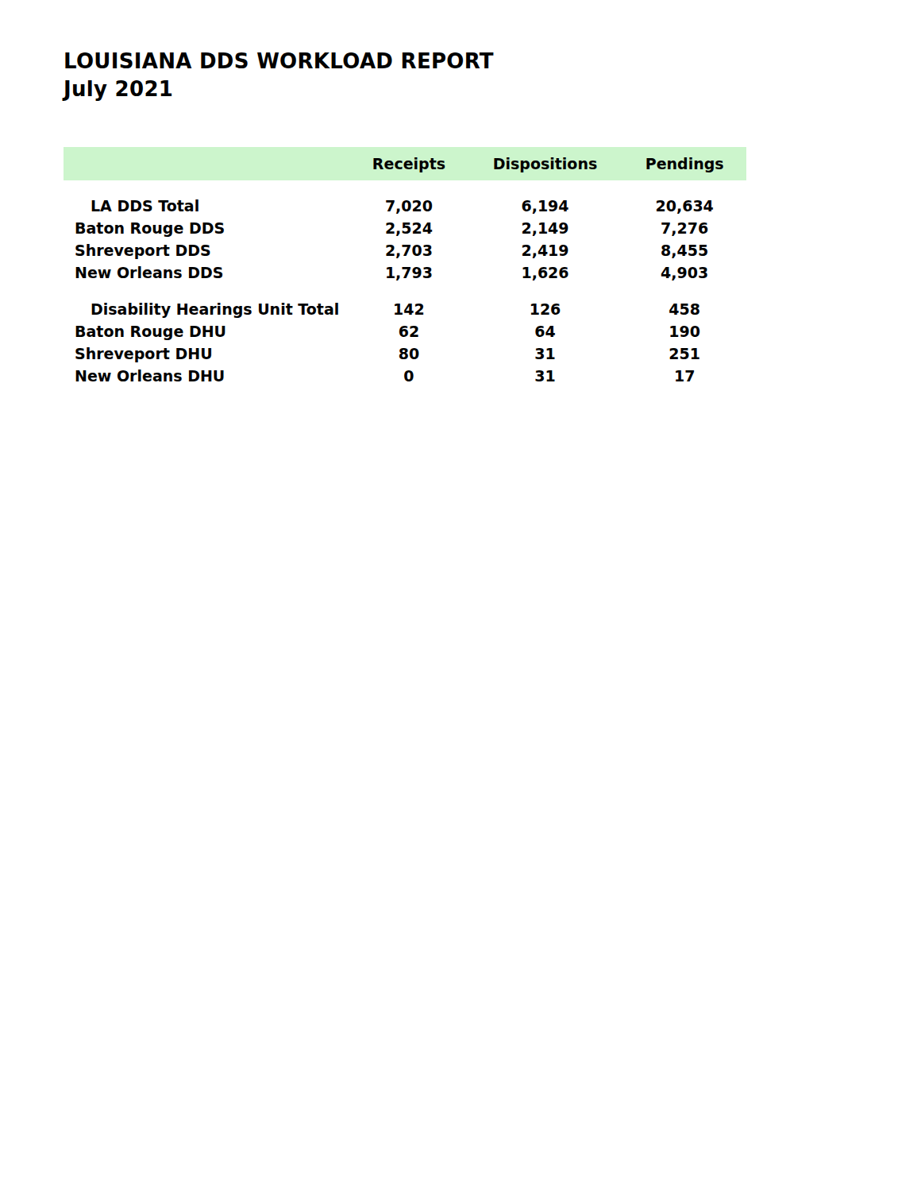LOUISIANA DDS WORKLOAD REPORT
July 2021
| | Receipts | Dispositions | Pendings |
| --- | --- | --- | --- |
| LA DDS Total | 7,020 | 6,194 | 20,634 |
| Baton Rouge DDS | 2,524 | 2,149 | 7,276 |
| Shreveport DDS | 2,703 | 2,419 | 8,455 |
| New Orleans DDS | 1,793 | 1,626 | 4,903 |
| Disability Hearings Unit Total | 142 | 126 | 458 |
| Baton Rouge DHU | 62 | 64 | 190 |
| Shreveport DHU | 80 | 31 | 251 |
| New Orleans DHU | 0 | 31 | 17 |